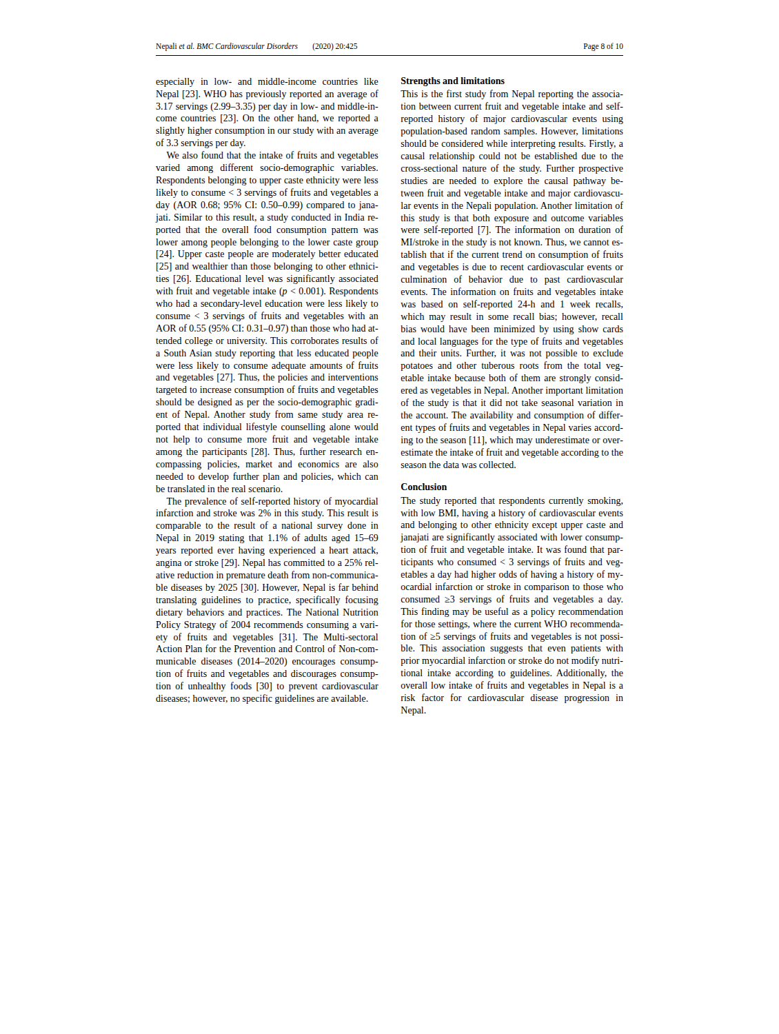Nepali et al. BMC Cardiovascular Disorders(2020) 20:425
Page 8 of 10
especially in low- and middle-income countries like Nepal [23]. WHO has previously reported an average of 3.17 servings (2.99–3.35) per day in low- and middle-income countries [23]. On the other hand, we reported a slightly higher consumption in our study with an average of 3.3 servings per day.
We also found that the intake of fruits and vegetables varied among different socio-demographic variables. Respondents belonging to upper caste ethnicity were less likely to consume < 3 servings of fruits and vegetables a day (AOR 0.68; 95% CI: 0.50–0.99) compared to janajati. Similar to this result, a study conducted in India reported that the overall food consumption pattern was lower among people belonging to the lower caste group [24]. Upper caste people are moderately better educated [25] and wealthier than those belonging to other ethnicities [26]. Educational level was significantly associated with fruit and vegetable intake (p < 0.001). Respondents who had a secondary-level education were less likely to consume < 3 servings of fruits and vegetables with an AOR of 0.55 (95% CI: 0.31–0.97) than those who had attended college or university. This corroborates results of a South Asian study reporting that less educated people were less likely to consume adequate amounts of fruits and vegetables [27]. Thus, the policies and interventions targeted to increase consumption of fruits and vegetables should be designed as per the socio-demographic gradient of Nepal. Another study from same study area reported that individual lifestyle counselling alone would not help to consume more fruit and vegetable intake among the participants [28]. Thus, further research encompassing policies, market and economics are also needed to develop further plan and policies, which can be translated in the real scenario.
The prevalence of self-reported history of myocardial infarction and stroke was 2% in this study. This result is comparable to the result of a national survey done in Nepal in 2019 stating that 1.1% of adults aged 15–69 years reported ever having experienced a heart attack, angina or stroke [29]. Nepal has committed to a 25% relative reduction in premature death from non-communicable diseases by 2025 [30]. However, Nepal is far behind translating guidelines to practice, specifically focusing dietary behaviors and practices. The National Nutrition Policy Strategy of 2004 recommends consuming a variety of fruits and vegetables [31]. The Multi-sectoral Action Plan for the Prevention and Control of Non-communicable diseases (2014–2020) encourages consumption of fruits and vegetables and discourages consumption of unhealthy foods [30] to prevent cardiovascular diseases; however, no specific guidelines are available.
Strengths and limitations
This is the first study from Nepal reporting the association between current fruit and vegetable intake and self-reported history of major cardiovascular events using population-based random samples. However, limitations should be considered while interpreting results. Firstly, a causal relationship could not be established due to the cross-sectional nature of the study. Further prospective studies are needed to explore the causal pathway between fruit and vegetable intake and major cardiovascular events in the Nepali population. Another limitation of this study is that both exposure and outcome variables were self-reported [7]. The information on duration of MI/stroke in the study is not known. Thus, we cannot establish that if the current trend on consumption of fruits and vegetables is due to recent cardiovascular events or culmination of behavior due to past cardiovascular events. The information on fruits and vegetables intake was based on self-reported 24-h and 1 week recalls, which may result in some recall bias; however, recall bias would have been minimized by using show cards and local languages for the type of fruits and vegetables and their units. Further, it was not possible to exclude potatoes and other tuberous roots from the total vegetable intake because both of them are strongly considered as vegetables in Nepal. Another important limitation of the study is that it did not take seasonal variation in the account. The availability and consumption of different types of fruits and vegetables in Nepal varies according to the season [11], which may underestimate or overestimate the intake of fruit and vegetable according to the season the data was collected.
Conclusion
The study reported that respondents currently smoking, with low BMI, having a history of cardiovascular events and belonging to other ethnicity except upper caste and janajati are significantly associated with lower consumption of fruit and vegetable intake. It was found that participants who consumed < 3 servings of fruits and vegetables a day had higher odds of having a history of myocardial infarction or stroke in comparison to those who consumed ≥3 servings of fruits and vegetables a day. This finding may be useful as a policy recommendation for those settings, where the current WHO recommendation of ≥5 servings of fruits and vegetables is not possible. This association suggests that even patients with prior myocardial infarction or stroke do not modify nutritional intake according to guidelines. Additionally, the overall low intake of fruits and vegetables in Nepal is a risk factor for cardiovascular disease progression in Nepal.